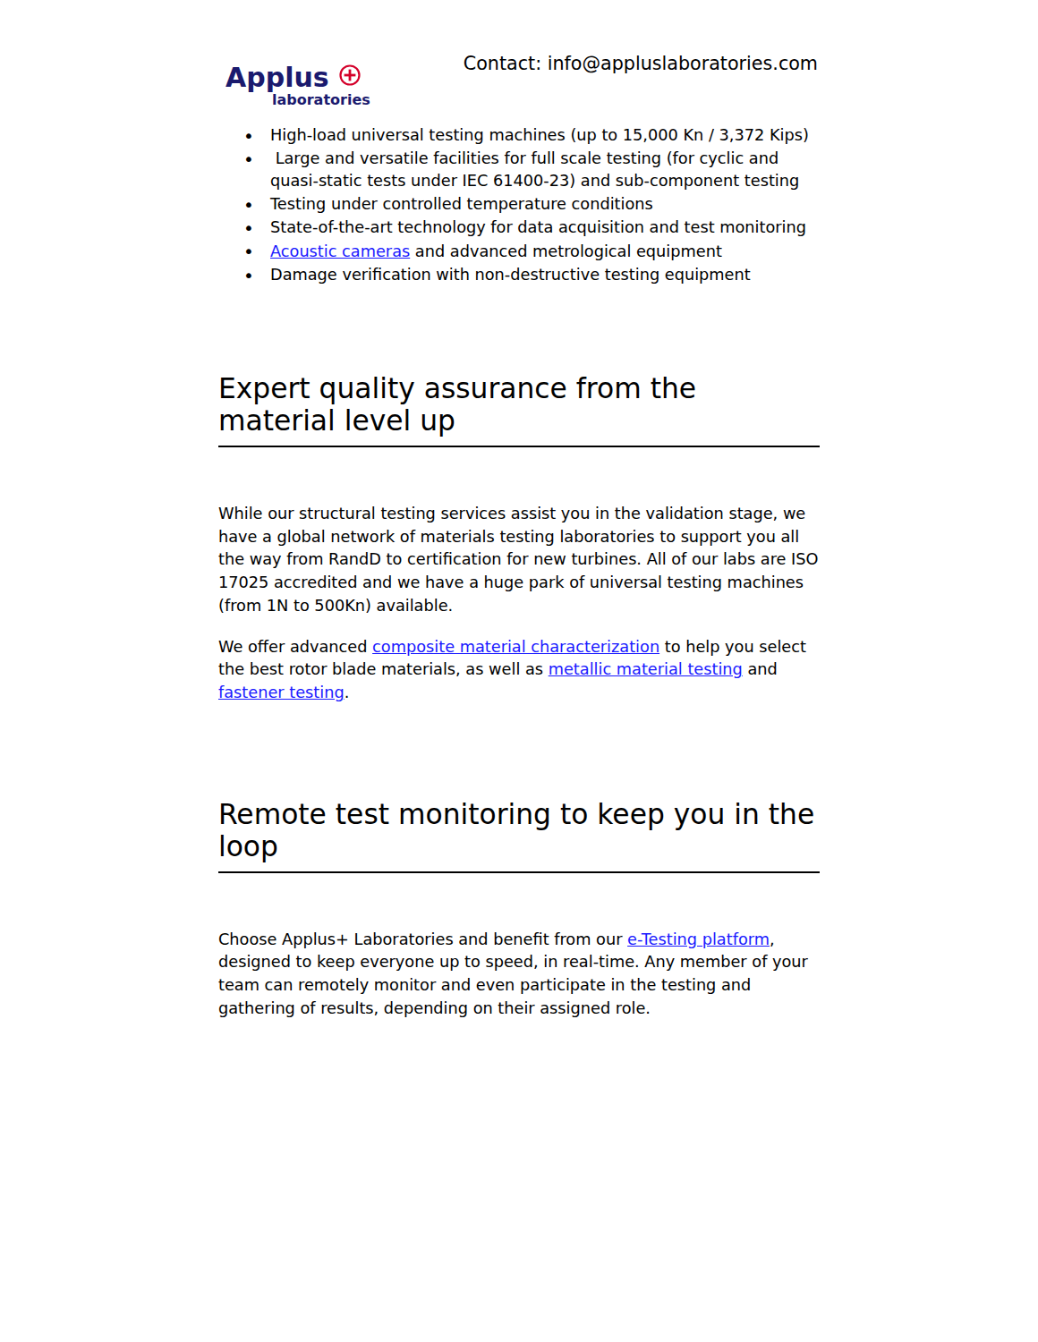Applus laboratories
Contact: info@appluslaboratories.com
High-load universal testing machines (up to 15,000 Kn / 3,372 Kips)
Large and versatile facilities for full scale testing (for cyclic and quasi-static tests under IEC 61400-23) and sub-component testing
Testing under controlled temperature conditions
State-of-the-art technology for data acquisition and test monitoring
Acoustic cameras and advanced metrological equipment
Damage verification with non-destructive testing equipment
Expert quality assurance from the material level up
While our structural testing services assist you in the validation stage, we have a global network of materials testing laboratories to support you all the way from RandD to certification for new turbines. All of our labs are ISO 17025 accredited and we have a huge park of universal testing machines (from 1N to 500Kn) available.
We offer advanced composite material characterization to help you select the best rotor blade materials, as well as metallic material testing and fastener testing.
Remote test monitoring to keep you in the loop
Choose Applus+ Laboratories and benefit from our e-Testing platform, designed to keep everyone up to speed, in real-time. Any member of your team can remotely monitor and even participate in the testing and gathering of results, depending on their assigned role.